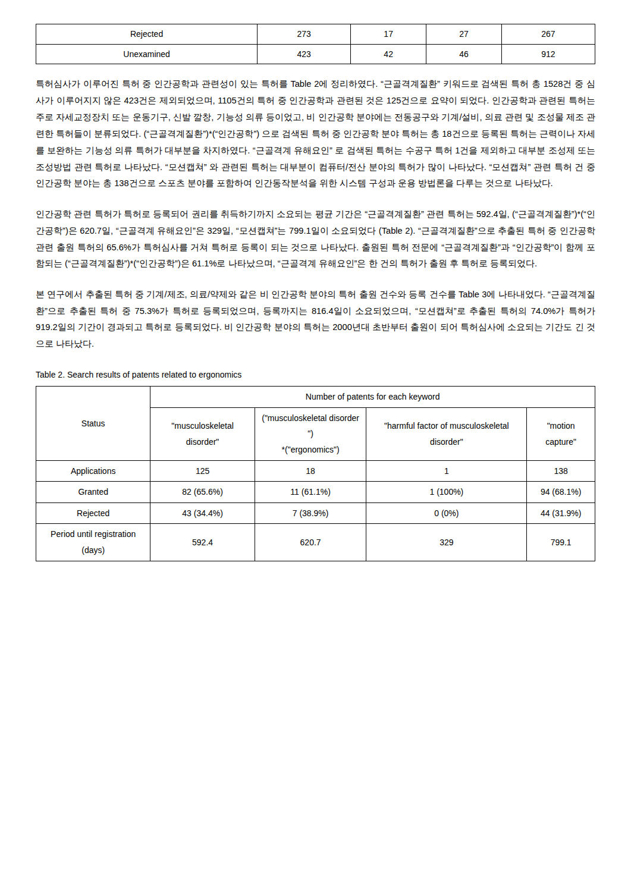| Rejected | 273 | 17 | 27 | 267 |
| Unexamined | 423 | 42 | 46 | 912 |
특허심사가 이루어진 특허 중 인간공학과 관련성이 있는 특허를 Table 2에 정리하였다. “근골격계질환” 키워드로 검색된 특허 총 1528건 중 심사가 이루어지지 않은 423건은 제외되었으며, 1105건의 특허 중 인간공학과 관련된 것은 125건으로 요약이 되었다. 인간공학과 관련된 특허는 주로 자세교정장치 또는 운동기구, 신발 깔창, 기능성 의류 등이었고, 비 인간공학 분야에는 전동공구와 기계/설비, 의료 관련 및 조성물 제조 관련한 특허들이 분류되었다. (“근골격계질환”)*(“인간공학”) 으로 검색된 특허 중 인간공학 분야 특허는 총 18건으로 등록된 특허는 근력이나 자세를 보완하는 기능성 의류 특허가 대부분을 차지하였다. “근골격계 유해요인” 로 검색된 특허는 수공구 특허 1건을 제외하고 대부분 조성제 또는 조성방법 관련 특허로 나타났다. “모션캡쳐” 와 관련된 특허는 대부분이 컴퓨터/전산 분야의 특허가 많이 나타났다. “모션캡쳐” 관련 특허 건 중 인간공학 분야는 총 138건으로 스포츠 분야를 포함하여 인간동작분석을 위한 시스템 구성과 운용 방법론을 다루는 것으로 나타났다.
인간공학 관련 특허가 특허로 등록되어 권리를 취득하기까지 소요되는 평균 기간은 “근골격계질환” 관련 특허는 592.4일, (“근골격계질환”)*(“인간공학”)은 620.7일, “근골격계 유해요인”은 329일, “모션캡쳐”는 799.1일이 소요되었다 (Table 2). “근골격계질환”으로 추출된 특허 중 인간공학 관련 출원 특허의 65.6%가 특허심사를 거쳐 특허로 등록이 되는 것으로 나타났다. 출원된 특허 전문에 “근골격계질환”과 “인간공학”이 함께 포함되는 (“근골격계질환”)*(“인간공학”)은 61.1%로 나타났으며, “근골격계 유해요인”은 한 건의 특허가 출원 후 특허로 등록되었다.
본 연구에서 추출된 특허 중 기계/제조, 의료/약제와 같은 비 인간공학 분야의 특허 출원 건수와 등록 건수를 Table 3에 나타내었다. “근골격계질환”으로 추출된 특허 중 75.3%가 특허로 등록되었으며, 등록까지는 816.4일이 소요되었으며, “모션캡쳐”로 추출된 특허의 74.0%가 특허가 919.2일의 기간이 경과되고 특허로 등록되었다. 비 인간공학 분야의 특허는 2000년대 초반부터 출원이 되어 특허심사에 소요되는 기간도 긴 것으로 나타났다.
Table 2. Search results of patents related to ergonomics
| Status | Number of patents for each keyword |
| "musculoskeletal disorder" | ("musculoskeletal disorder ") *("ergonomics") | "harmful factor of musculoskeletal disorder" | "motion capture" |
| Applications | 125 | 18 | 1 | 138 |
| Granted | 82 (65.6%) | 11 (61.1%) | 1 (100%) | 94 (68.1%) |
| Rejected | 43 (34.4%) | 7 (38.9%) | 0 (0%) | 44 (31.9%) |
| Period until registration (days) | 592.4 | 620.7 | 329 | 799.1 |